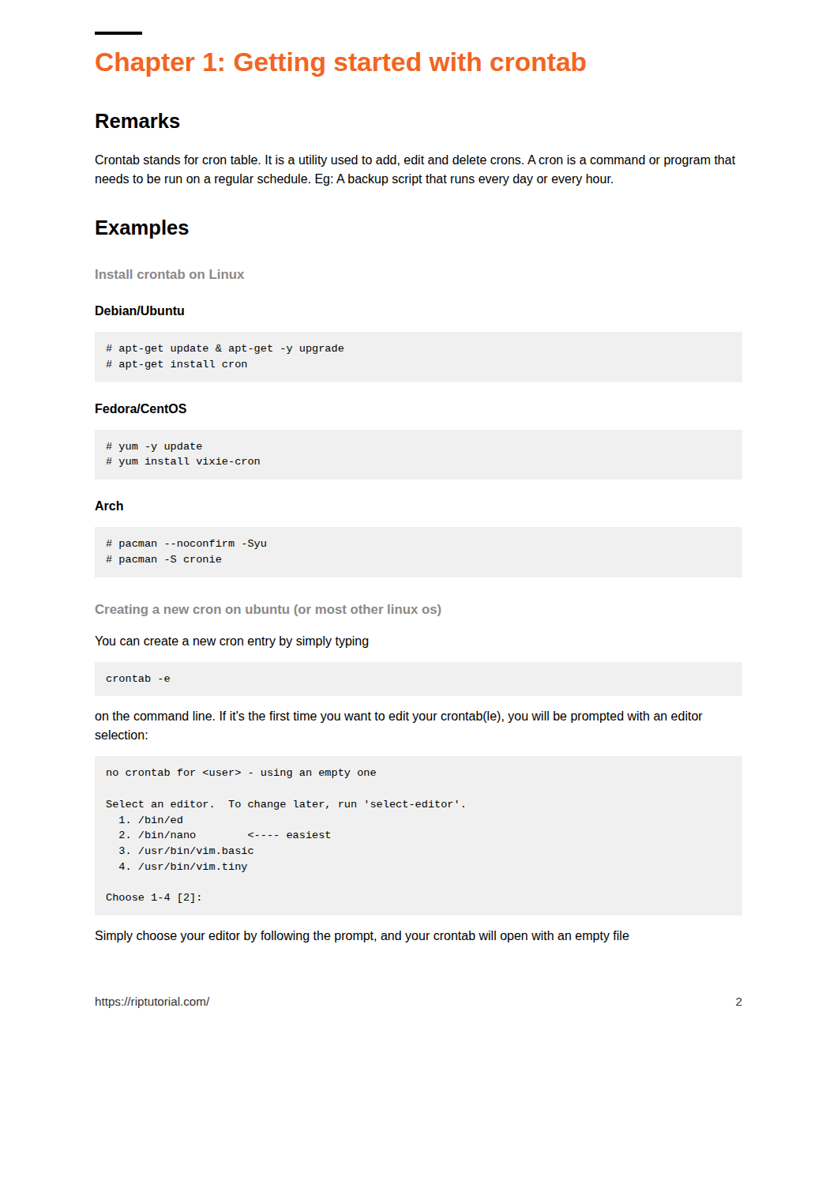Chapter 1: Getting started with crontab
Remarks
Crontab stands for cron table. It is a utility used to add, edit and delete crons. A cron is a command or program that needs to be run on a regular schedule. Eg: A backup script that runs every day or every hour.
Examples
Install crontab on Linux
Debian/Ubuntu
# apt-get update & apt-get -y upgrade
# apt-get install cron
Fedora/CentOS
# yum -y update
# yum install vixie-cron
Arch
# pacman --noconfirm -Syu
# pacman -S cronie
Creating a new cron on ubuntu (or most other linux os)
You can create a new cron entry by simply typing
crontab -e
on the command line. If it's the first time you want to edit your crontab(le), you will be prompted with an editor selection:
no crontab for <user> - using an empty one

Select an editor.  To change later, run 'select-editor'.
  1. /bin/ed
  2. /bin/nano        <---- easiest
  3. /usr/bin/vim.basic
  4. /usr/bin/vim.tiny

Choose 1-4 [2]:
Simply choose your editor by following the prompt, and your crontab will open with an empty file
https://riptutorial.com/ 2